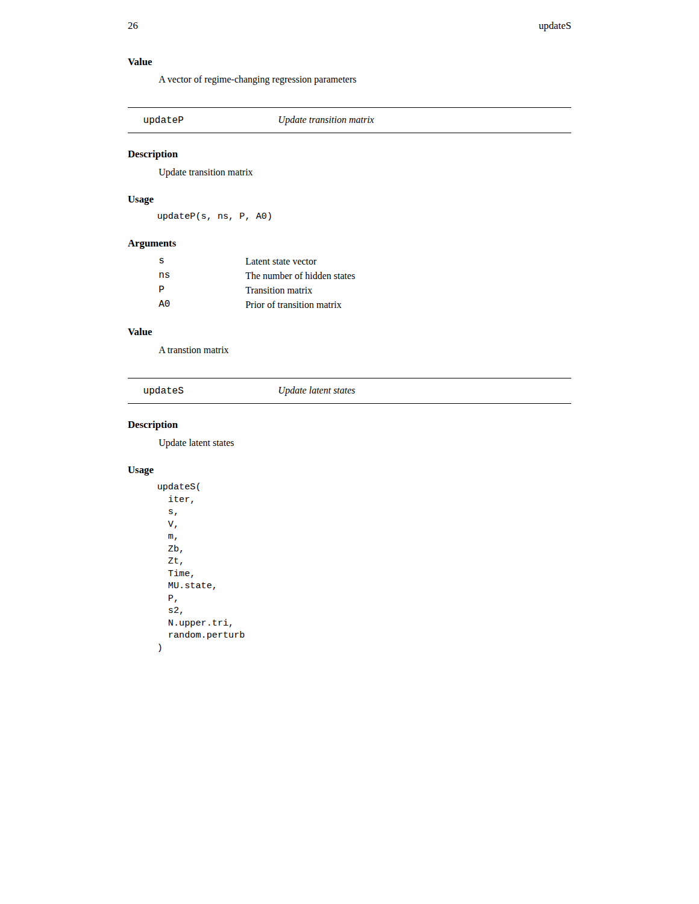26 updateS
Value
A vector of regime-changing regression parameters
updateP Update transition matrix
Description
Update transition matrix
Usage
updateP(s, ns, P, A0)
Arguments
s
Latent state vector
ns
The number of hidden states
P
Transition matrix
A0
Prior of transition matrix
Value
A transtion matrix
updateS Update latent states
Description
Update latent states
Usage
updateS(
  iter,
  s,
  V,
  m,
  Zb,
  Zt,
  Time,
  MU.state,
  P,
  s2,
  N.upper.tri,
  random.perturb
)